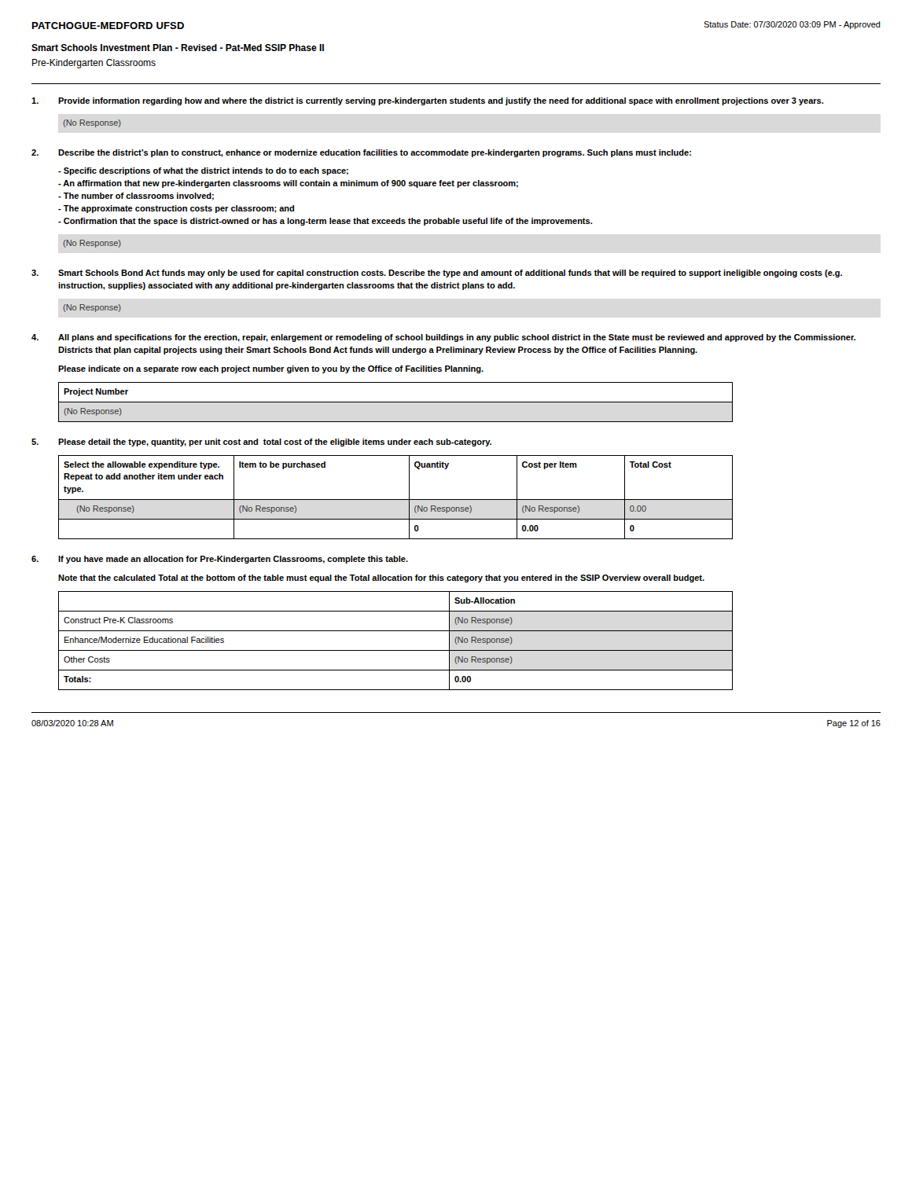PATCHOGUE-MEDFORD UFSD
Status Date: 07/30/2020 03:09 PM - Approved
Smart Schools Investment Plan - Revised - Pat-Med SSIP Phase II
Pre-Kindergarten Classrooms
Provide information regarding how and where the district is currently serving pre-kindergarten students and justify the need for additional space with enrollment projections over 3 years.
(No Response)
Describe the district’s plan to construct, enhance or modernize education facilities to accommodate pre-kindergarten programs. Such plans must include:
- Specific descriptions of what the district intends to do to each space;
- An affirmation that new pre-kindergarten classrooms will contain a minimum of 900 square feet per classroom;
- The number of classrooms involved;
- The approximate construction costs per classroom; and
- Confirmation that the space is district-owned or has a long-term lease that exceeds the probable useful life of the improvements.
(No Response)
Smart Schools Bond Act funds may only be used for capital construction costs. Describe the type and amount of additional funds that will be required to support ineligible ongoing costs (e.g. instruction, supplies) associated with any additional pre-kindergarten classrooms that the district plans to add.
(No Response)
All plans and specifications for the erection, repair, enlargement or remodeling of school buildings in any public school district in the State must be reviewed and approved by the Commissioner. Districts that plan capital projects using their Smart Schools Bond Act funds will undergo a Preliminary Review Process by the Office of Facilities Planning.
Please indicate on a separate row each project number given to you by the Office of Facilities Planning.
| Project Number |
| --- |
| (No Response) |
Please detail the type, quantity, per unit cost and total cost of the eligible items under each sub-category.
| Select the allowable expenditure type. Repeat to add another item under each type. | Item to be purchased | Quantity | Cost per Item | Total Cost |
| --- | --- | --- | --- | --- |
| (No Response) | (No Response) | (No Response) | (No Response) | 0.00 |
| | | 0 | 0.00 | 0 |
If you have made an allocation for Pre-Kindergarten Classrooms, complete this table.
Note that the calculated Total at the bottom of the table must equal the Total allocation for this category that you entered in the SSIP Overview overall budget.
| | Sub-Allocation |
| --- | --- |
| Construct Pre-K Classrooms | (No Response) |
| Enhance/Modernize Educational Facilities | (No Response) |
| Other Costs | (No Response) |
| Totals: | 0.00 |
08/03/2020 10:28 AM Page 12 of 16